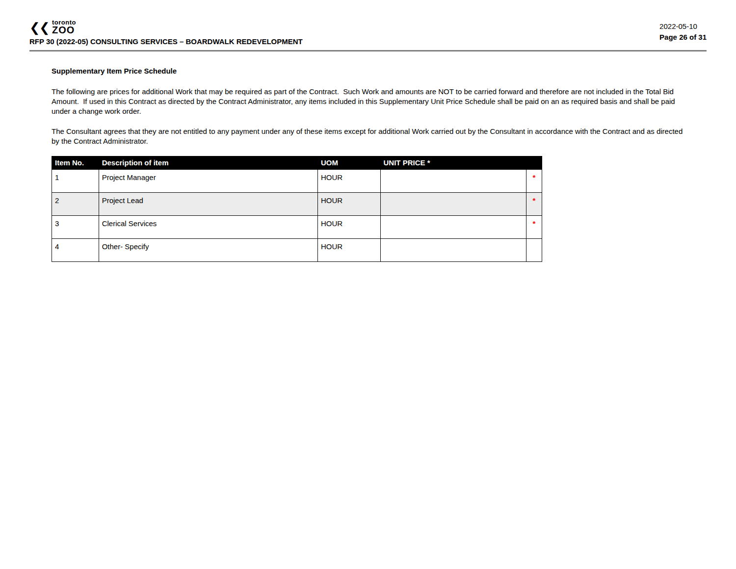❮❮ toronto ZOO
RFP 30 (2022-05) CONSULTING SERVICES – BOARDWALK REDEVELOPMENT
2022-05-10 Page 26 of 31
Supplementary Item Price Schedule
The following are prices for additional Work that may be required as part of the Contract. Such Work and amounts are NOT to be carried forward and therefore are not included in the Total Bid Amount. If used in this Contract as directed by the Contract Administrator, any items included in this Supplementary Unit Price Schedule shall be paid on an as required basis and shall be paid under a change work order.
The Consultant agrees that they are not entitled to any payment under any of these items except for additional Work carried out by the Consultant in accordance with the Contract and as directed by the Contract Administrator.
| Item No. | Description of item | UOM | UNIT PRICE * | |
| --- | --- | --- | --- | --- |
| 1 | Project Manager | HOUR | | * |
| 2 | Project Lead | HOUR | | * |
| 3 | Clerical Services | HOUR | | * |
| 4 | Other- Specify | HOUR | | |